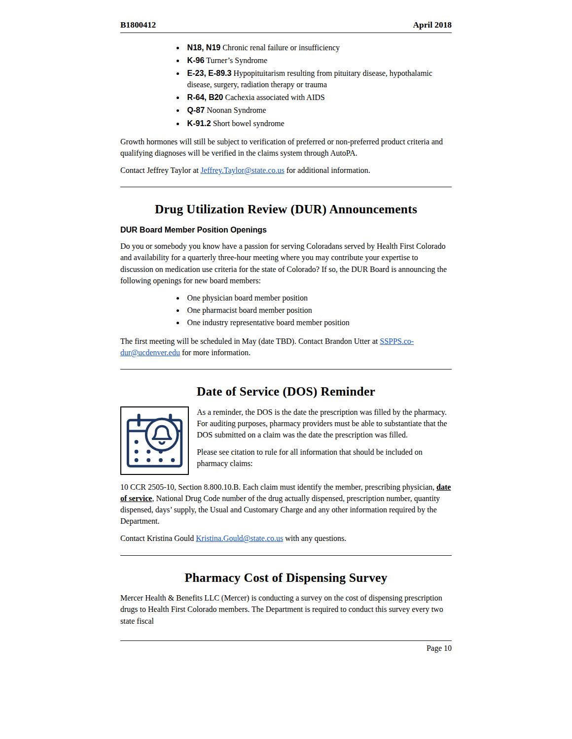B1800412 April 2018
N18, N19 Chronic renal failure or insufficiency
K-96 Turner’s Syndrome
E-23, E-89.3 Hypopituitarism resulting from pituitary disease, hypothalamic disease, surgery, radiation therapy or trauma
R-64, B20 Cachexia associated with AIDS
Q-87 Noonan Syndrome
K-91.2 Short bowel syndrome
Growth hormones will still be subject to verification of preferred or non-preferred product criteria and qualifying diagnoses will be verified in the claims system through AutoPA.
Contact Jeffrey Taylor at Jeffrey.Taylor@state.co.us for additional information.
Drug Utilization Review (DUR) Announcements
DUR Board Member Position Openings
Do you or somebody you know have a passion for serving Coloradans served by Health First Colorado and availability for a quarterly three-hour meeting where you may contribute your expertise to discussion on medication use criteria for the state of Colorado? If so, the DUR Board is announcing the following openings for new board members:
One physician board member position
One pharmacist board member position
One industry representative board member position
The first meeting will be scheduled in May (date TBD). Contact Brandon Utter at SSPPS.co-dur@ucdenver.edu for more information.
Date of Service (DOS) Reminder
As a reminder, the DOS is the date the prescription was filled by the pharmacy. For auditing purposes, pharmacy providers must be able to substantiate that the DOS submitted on a claim was the date the prescription was filled.
Please see citation to rule for all information that should be included on pharmacy claims:
10 CCR 2505-10, Section 8.800.10.B. Each claim must identify the member, prescribing physician, date of service, National Drug Code number of the drug actually dispensed, prescription number, quantity dispensed, days’ supply, the Usual and Customary Charge and any other information required by the Department.
Contact Kristina Gould Kristina.Gould@state.co.us with any questions.
Pharmacy Cost of Dispensing Survey
Mercer Health & Benefits LLC (Mercer) is conducting a survey on the cost of dispensing prescription drugs to Health First Colorado members. The Department is required to conduct this survey every two state fiscal
Page 10